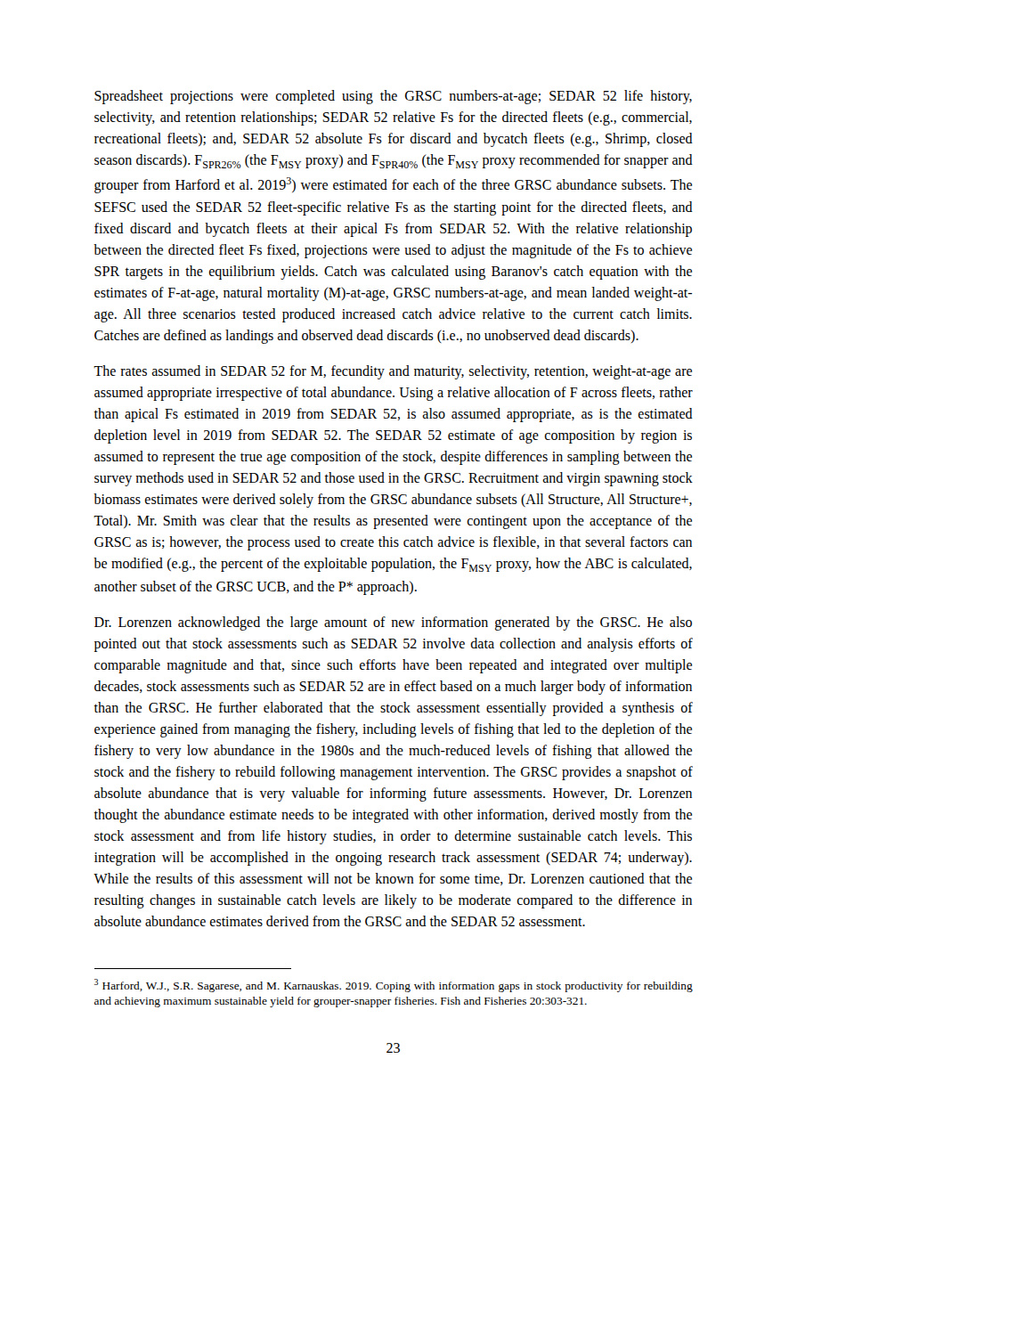Spreadsheet projections were completed using the GRSC numbers-at-age; SEDAR 52 life history, selectivity, and retention relationships; SEDAR 52 relative Fs for the directed fleets (e.g., commercial, recreational fleets); and, SEDAR 52 absolute Fs for discard and bycatch fleets (e.g., Shrimp, closed season discards). FSPR26% (the FMSY proxy) and FSPR40% (the FMSY proxy recommended for snapper and grouper from Harford et al. 20193) were estimated for each of the three GRSC abundance subsets. The SEFSC used the SEDAR 52 fleet-specific relative Fs as the starting point for the directed fleets, and fixed discard and bycatch fleets at their apical Fs from SEDAR 52. With the relative relationship between the directed fleet Fs fixed, projections were used to adjust the magnitude of the Fs to achieve SPR targets in the equilibrium yields. Catch was calculated using Baranov's catch equation with the estimates of F-at-age, natural mortality (M)-at-age, GRSC numbers-at-age, and mean landed weight-at-age. All three scenarios tested produced increased catch advice relative to the current catch limits. Catches are defined as landings and observed dead discards (i.e., no unobserved dead discards).
The rates assumed in SEDAR 52 for M, fecundity and maturity, selectivity, retention, weight-at-age are assumed appropriate irrespective of total abundance. Using a relative allocation of F across fleets, rather than apical Fs estimated in 2019 from SEDAR 52, is also assumed appropriate, as is the estimated depletion level in 2019 from SEDAR 52. The SEDAR 52 estimate of age composition by region is assumed to represent the true age composition of the stock, despite differences in sampling between the survey methods used in SEDAR 52 and those used in the GRSC. Recruitment and virgin spawning stock biomass estimates were derived solely from the GRSC abundance subsets (All Structure, All Structure+, Total). Mr. Smith was clear that the results as presented were contingent upon the acceptance of the GRSC as is; however, the process used to create this catch advice is flexible, in that several factors can be modified (e.g., the percent of the exploitable population, the FMSY proxy, how the ABC is calculated, another subset of the GRSC UCB, and the P* approach).
Dr. Lorenzen acknowledged the large amount of new information generated by the GRSC. He also pointed out that stock assessments such as SEDAR 52 involve data collection and analysis efforts of comparable magnitude and that, since such efforts have been repeated and integrated over multiple decades, stock assessments such as SEDAR 52 are in effect based on a much larger body of information than the GRSC. He further elaborated that the stock assessment essentially provided a synthesis of experience gained from managing the fishery, including levels of fishing that led to the depletion of the fishery to very low abundance in the 1980s and the much-reduced levels of fishing that allowed the stock and the fishery to rebuild following management intervention. The GRSC provides a snapshot of absolute abundance that is very valuable for informing future assessments. However, Dr. Lorenzen thought the abundance estimate needs to be integrated with other information, derived mostly from the stock assessment and from life history studies, in order to determine sustainable catch levels. This integration will be accomplished in the ongoing research track assessment (SEDAR 74; underway). While the results of this assessment will not be known for some time, Dr. Lorenzen cautioned that the resulting changes in sustainable catch levels are likely to be moderate compared to the difference in absolute abundance estimates derived from the GRSC and the SEDAR 52 assessment.
3 Harford, W.J., S.R. Sagarese, and M. Karnauskas. 2019. Coping with information gaps in stock productivity for rebuilding and achieving maximum sustainable yield for grouper-snapper fisheries. Fish and Fisheries 20:303-321.
23